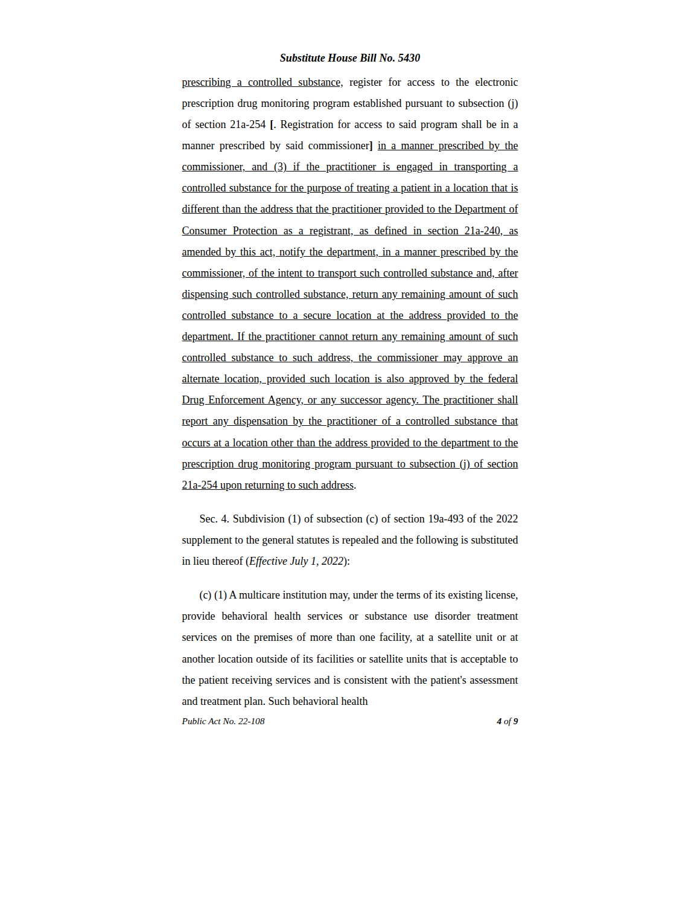Substitute House Bill No. 5430
prescribing a controlled substance, register for access to the electronic prescription drug monitoring program established pursuant to subsection (j) of section 21a-254 [. Registration for access to said program shall be in a manner prescribed by said commissioner] in a manner prescribed by the commissioner, and (3) if the practitioner is engaged in transporting a controlled substance for the purpose of treating a patient in a location that is different than the address that the practitioner provided to the Department of Consumer Protection as a registrant, as defined in section 21a-240, as amended by this act, notify the department, in a manner prescribed by the commissioner, of the intent to transport such controlled substance and, after dispensing such controlled substance, return any remaining amount of such controlled substance to a secure location at the address provided to the department. If the practitioner cannot return any remaining amount of such controlled substance to such address, the commissioner may approve an alternate location, provided such location is also approved by the federal Drug Enforcement Agency, or any successor agency. The practitioner shall report any dispensation by the practitioner of a controlled substance that occurs at a location other than the address provided to the department to the prescription drug monitoring program pursuant to subsection (j) of section 21a-254 upon returning to such address.
Sec. 4. Subdivision (1) of subsection (c) of section 19a-493 of the 2022 supplement to the general statutes is repealed and the following is substituted in lieu thereof (Effective July 1, 2022):
(c) (1) A multicare institution may, under the terms of its existing license, provide behavioral health services or substance use disorder treatment services on the premises of more than one facility, at a satellite unit or at another location outside of its facilities or satellite units that is acceptable to the patient receiving services and is consistent with the patient's assessment and treatment plan. Such behavioral health
Public Act No. 22-108 4 of 9